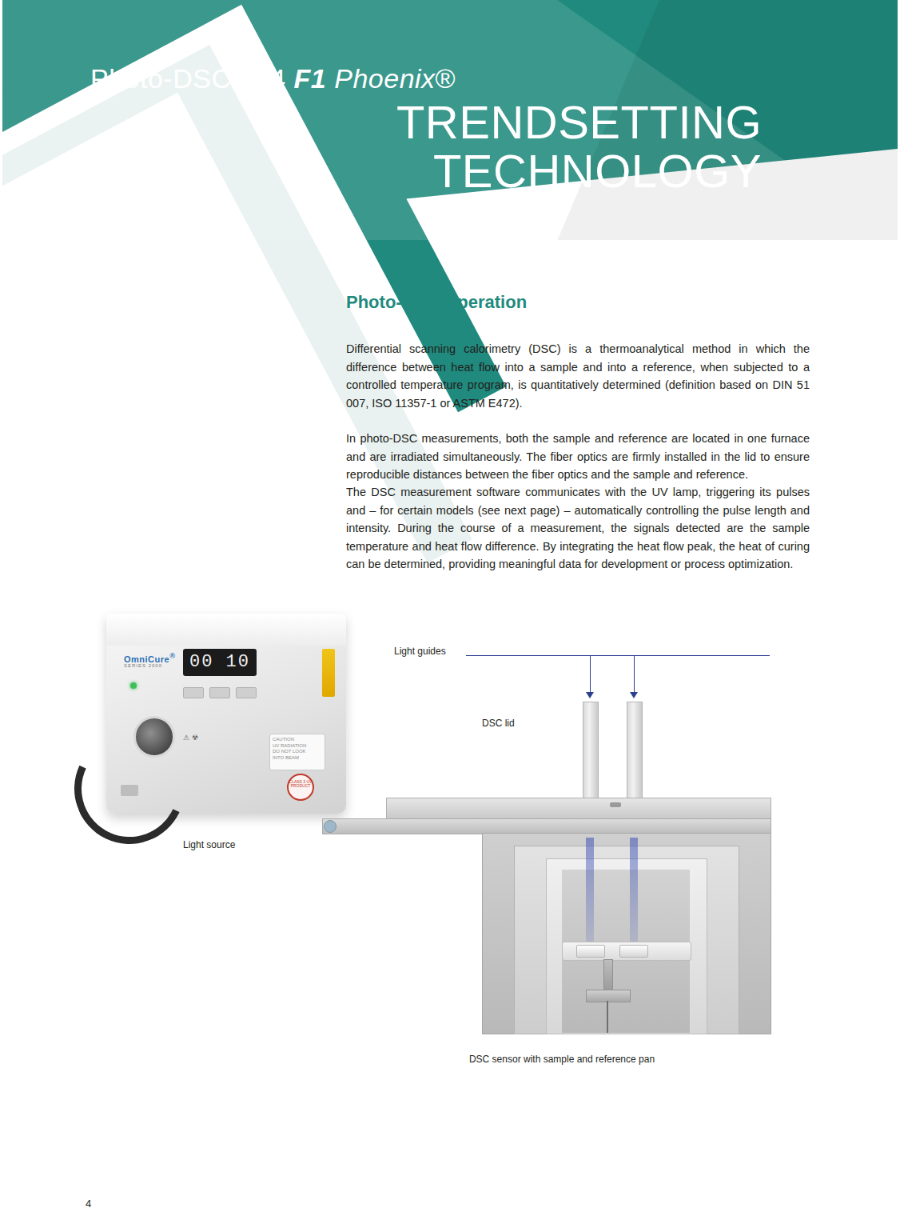Photo-DSC 204 F1 Phoenix®
TRENDSETTING TECHNOLOGY
Photo-DSC Operation
Differential scanning calorimetry (DSC) is a thermoanalytical method in which the difference between heat flow into a sample and into a reference, when subjected to a controlled temperature program, is quantitatively determined (definition based on DIN 51 007, ISO 11357-1 or ASTM E472).
In photo-DSC measurements, both the sample and reference are located in one furnace and are irradiated simultaneously. The fiber optics are firmly installed in the lid to ensure reproducible distances between the fiber optics and the sample and reference.
The DSC measurement software communicates with the UV lamp, triggering its pulses and – for certain models (see next page) – automatically controlling the pulse length and intensity. During the course of a measurement, the signals detected are the sample temperature and heat flow difference. By integrating the heat flow peak, the heat of curing can be determined, providing meaningful data for development or process optimization.
OmniCure®SERIES 2000
00 10
⚠ ☢
CAUTION
UV RADIATION
DO NOT LOOK
INTO BEAM
CLASS 3 UV
PRODUCT
Light source
Light guides
DSC lid
DSC sensor with sample and reference pan
4